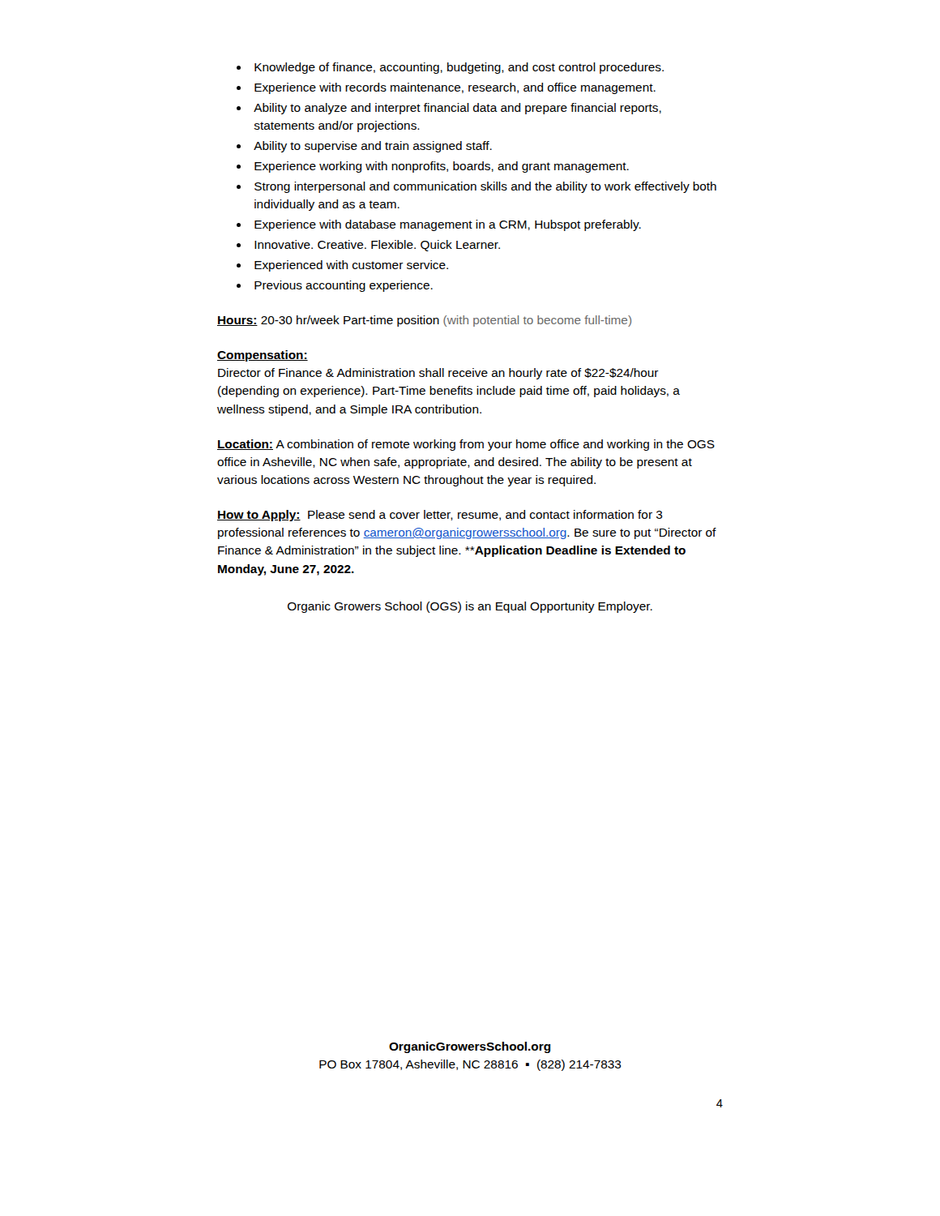Knowledge of finance, accounting, budgeting, and cost control procedures.
Experience with records maintenance, research, and office management.
Ability to analyze and interpret financial data and prepare financial reports, statements and/or projections.
Ability to supervise and train assigned staff.
Experience working with nonprofits, boards, and grant management.
Strong interpersonal and communication skills and the ability to work effectively both individually and as a team.
Experience with database management in a CRM, Hubspot preferably.
Innovative. Creative. Flexible. Quick Learner.
Experienced with customer service.
Previous accounting experience.
Hours: 20-30 hr/week Part-time position (with potential to become full-time)
Compensation:
Director of Finance & Administration shall receive an hourly rate of $22-$24/hour (depending on experience). Part-Time benefits include paid time off, paid holidays, a wellness stipend, and a Simple IRA contribution.
Location: A combination of remote working from your home office and working in the OGS office in Asheville, NC when safe, appropriate, and desired. The ability to be present at various locations across Western NC throughout the year is required.
How to Apply: Please send a cover letter, resume, and contact information for 3 professional references to cameron@organicgrowersschool.org. Be sure to put “Director of Finance & Administration” in the subject line. **Application Deadline is Extended to Monday, June 27, 2022.
Organic Growers School (OGS) is an Equal Opportunity Employer.
OrganicGrowersSchool.org
PO Box 17804, Asheville, NC 28816 ▪ (828) 214-7833
4